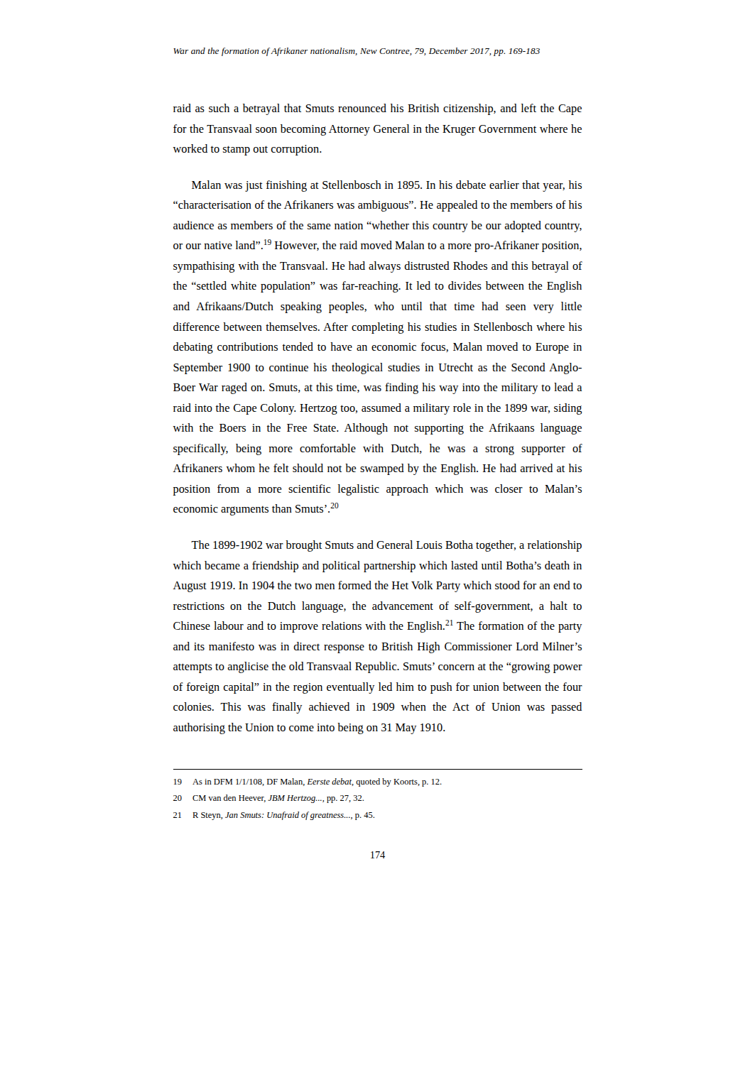War and the formation of Afrikaner nationalism, New Contree, 79, December 2017, pp. 169-183
raid as such a betrayal that Smuts renounced his British citizenship, and left the Cape for the Transvaal soon becoming Attorney General in the Kruger Government where he worked to stamp out corruption.
Malan was just finishing at Stellenbosch in 1895. In his debate earlier that year, his “characterisation of the Afrikaners was ambiguous”. He appealed to the members of his audience as members of the same nation “whether this country be our adopted country, or our native land”.19 However, the raid moved Malan to a more pro-Afrikaner position, sympathising with the Transvaal. He had always distrusted Rhodes and this betrayal of the “settled white population” was far-reaching. It led to divides between the English and Afrikaans/Dutch speaking peoples, who until that time had seen very little difference between themselves. After completing his studies in Stellenbosch where his debating contributions tended to have an economic focus, Malan moved to Europe in September 1900 to continue his theological studies in Utrecht as the Second Anglo-Boer War raged on. Smuts, at this time, was finding his way into the military to lead a raid into the Cape Colony. Hertzog too, assumed a military role in the 1899 war, siding with the Boers in the Free State. Although not supporting the Afrikaans language specifically, being more comfortable with Dutch, he was a strong supporter of Afrikaners whom he felt should not be swamped by the English. He had arrived at his position from a more scientific legalistic approach which was closer to Malan’s economic arguments than Smuts’.20
The 1899-1902 war brought Smuts and General Louis Botha together, a relationship which became a friendship and political partnership which lasted until Botha’s death in August 1919. In 1904 the two men formed the Het Volk Party which stood for an end to restrictions on the Dutch language, the advancement of self-government, a halt to Chinese labour and to improve relations with the English.21 The formation of the party and its manifesto was in direct response to British High Commissioner Lord Milner’s attempts to anglicise the old Transvaal Republic. Smuts’ concern at the “growing power of foreign capital” in the region eventually led him to push for union between the four colonies. This was finally achieved in 1909 when the Act of Union was passed authorising the Union to come into being on 31 May 1910.
19 As in DFM 1/1/108, DF Malan, Eerste debat, quoted by Koorts, p. 12.
20 CM van den Heever, JBM Hertzog..., pp. 27, 32.
21 R Steyn, Jan Smuts: Unafraid of greatness..., p. 45.
174